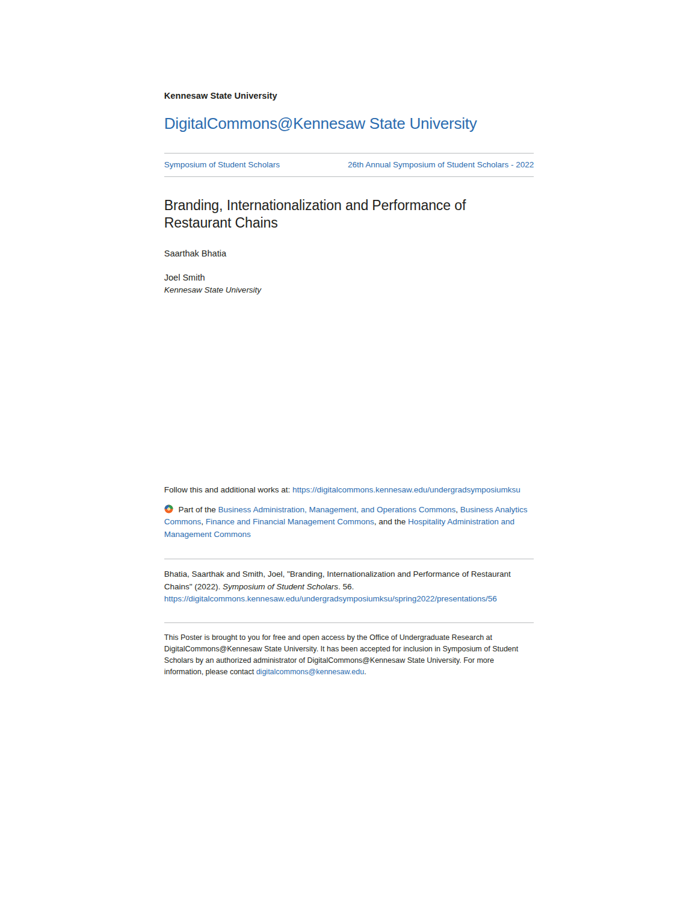Kennesaw State University
DigitalCommons@Kennesaw State University
Symposium of Student Scholars
26th Annual Symposium of Student Scholars - 2022
Branding, Internationalization and Performance of Restaurant Chains
Saarthak Bhatia
Joel Smith Kennesaw State University
Follow this and additional works at: https://digitalcommons.kennesaw.edu/undergradsymposiumksu
Part of the Business Administration, Management, and Operations Commons, Business Analytics Commons, Finance and Financial Management Commons, and the Hospitality Administration and Management Commons
Bhatia, Saarthak and Smith, Joel, "Branding, Internationalization and Performance of Restaurant Chains" (2022). Symposium of Student Scholars. 56.
https://digitalcommons.kennesaw.edu/undergradsymposiumksu/spring2022/presentations/56
This Poster is brought to you for free and open access by the Office of Undergraduate Research at DigitalCommons@Kennesaw State University. It has been accepted for inclusion in Symposium of Student Scholars by an authorized administrator of DigitalCommons@Kennesaw State University. For more information, please contact digitalcommons@kennesaw.edu.